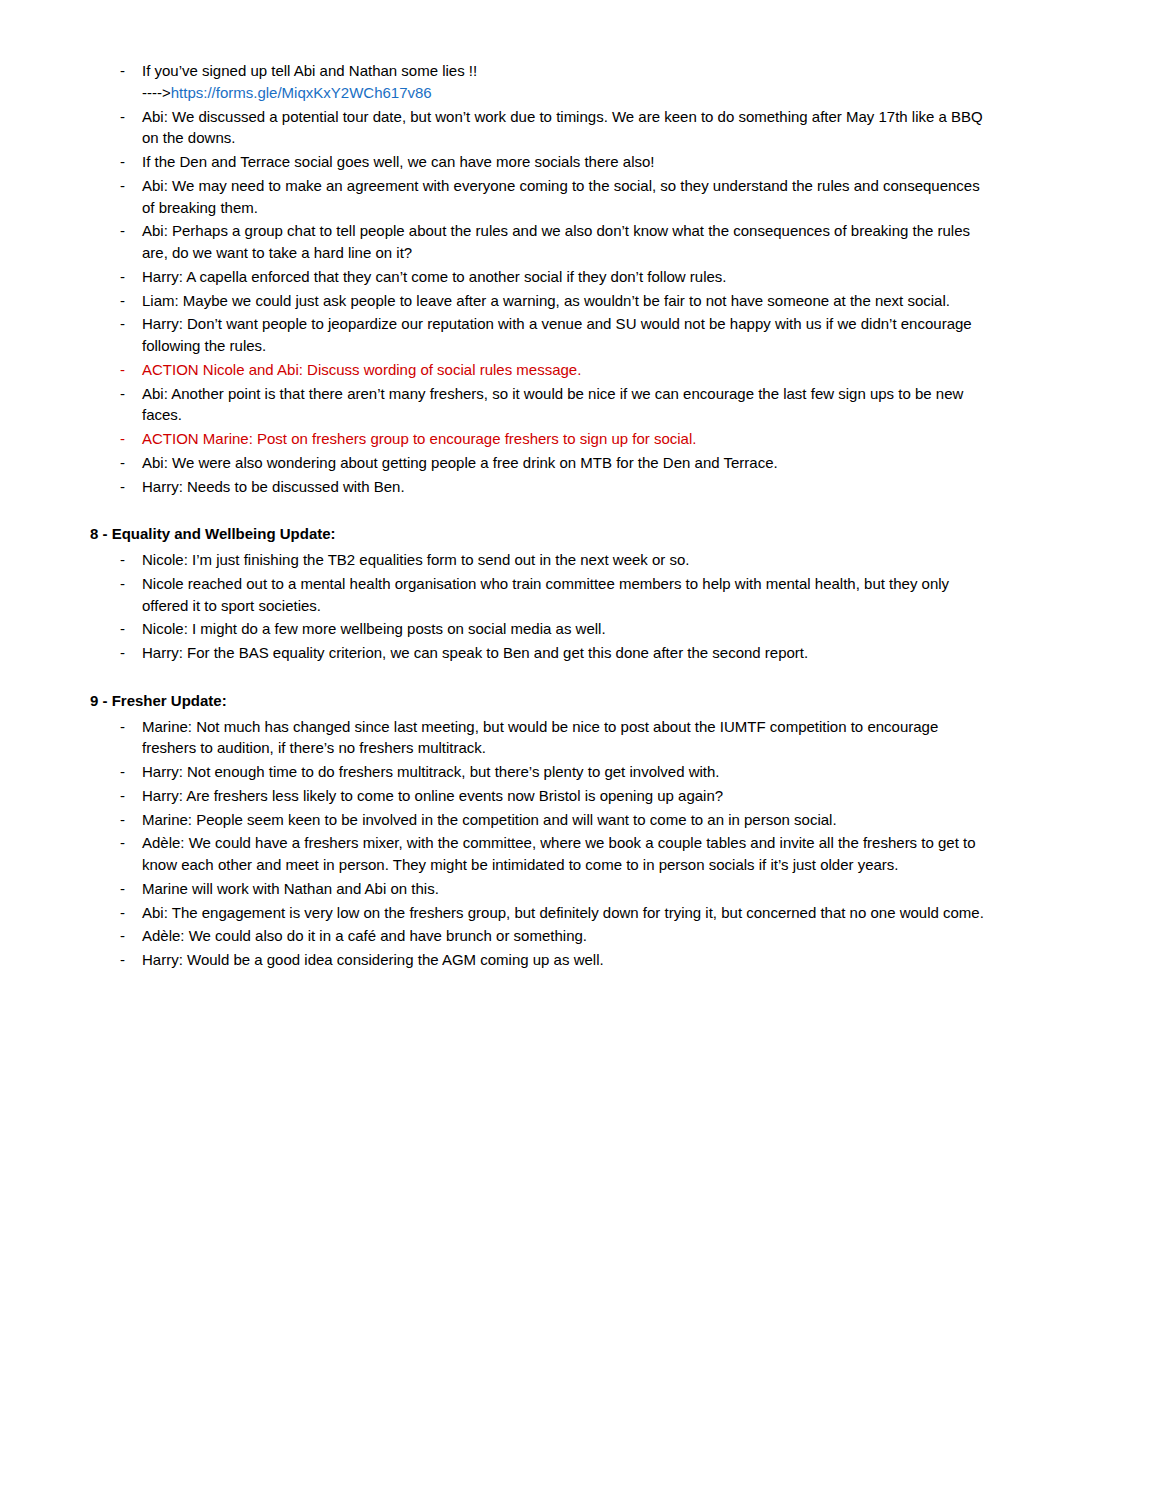If you’ve signed up tell Abi and Nathan some lies !!
---->https://forms.gle/MiqxKxY2WCh617v86
Abi: We discussed a potential tour date, but won’t work due to timings. We are keen to do something after May 17th like a BBQ on the downs.
If the Den and Terrace social goes well, we can have more socials there also!
Abi: We may need to make an agreement with everyone coming to the social, so they understand the rules and consequences of breaking them.
Abi: Perhaps a group chat to tell people about the rules and we also don’t know what the consequences of breaking the rules are, do we want to take a hard line on it?
Harry: A capella enforced that they can’t come to another social if they don’t follow rules.
Liam: Maybe we could just ask people to leave after a warning, as wouldn’t be fair to not have someone at the next social.
Harry: Don’t want people to jeopardize our reputation with a venue and SU would not be happy with us if we didn’t encourage following the rules.
ACTION Nicole and Abi: Discuss wording of social rules message.
Abi: Another point is that there aren’t many freshers, so it would be nice if we can encourage the last few sign ups to be new faces.
ACTION Marine: Post on freshers group to encourage freshers to sign up for social.
Abi: We were also wondering about getting people a free drink on MTB for the Den and Terrace.
Harry: Needs to be discussed with Ben.
8 - Equality and Wellbeing Update:
Nicole: I’m just finishing the TB2 equalities form to send out in the next week or so.
Nicole reached out to a mental health organisation who train committee members to help with mental health, but they only offered it to sport societies.
Nicole: I might do a few more wellbeing posts on social media as well.
Harry: For the BAS equality criterion, we can speak to Ben and get this done after the second report.
9 - Fresher Update:
Marine: Not much has changed since last meeting, but would be nice to post about the IUMTF competition to encourage freshers to audition, if there’s no freshers multitrack.
Harry: Not enough time to do freshers multitrack, but there’s plenty to get involved with.
Harry: Are freshers less likely to come to online events now Bristol is opening up again?
Marine: People seem keen to be involved in the competition and will want to come to an in person social.
Adèle: We could have a freshers mixer, with the committee, where we book a couple tables and invite all the freshers to get to know each other and meet in person. They might be intimidated to come to in person socials if it’s just older years.
Marine will work with Nathan and Abi on this.
Abi: The engagement is very low on the freshers group, but definitely down for trying it, but concerned that no one would come.
Adèle: We could also do it in a café and have brunch or something.
Harry: Would be a good idea considering the AGM coming up as well.